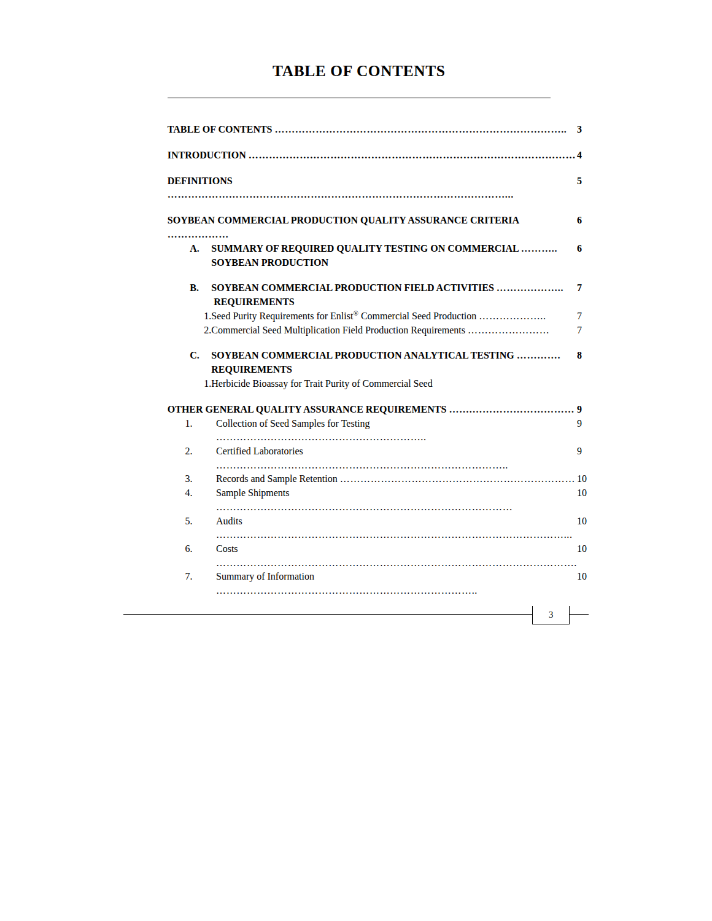TABLE OF CONTENTS
| TABLE OF CONTENTS ………………………………………………………………………….. | 3 |
| INTRODUCTION …………………………………………………………………………………… | 4 |
| DEFINITIONS ………………………………………………………………………………………... | 5 |
| SOYBEAN COMMERCIAL PRODUCTION QUALITY ASSURANCE CRITERIA ……………… | 6 |
| A. | SUMMARY OF REQUIRED QUALITY TESTING ON COMMERCIAL ……….. SOYBEAN PRODUCTION | 6 |
| B. | SOYBEAN COMMERCIAL PRODUCTION FIELD ACTIVITIES ……………….. REQUIREMENTS | 7 |
| 1. | Seed Purity Requirements for Enlist ® Commercial Seed Production ……………….. | 7 |
| 2. | Commercial Seed Multiplication Field Production Requirements …………………… | 7 |
| C. | SOYBEAN COMMERCIAL PRODUCTION ANALYTICAL TESTING …………. REQUIREMENTS | 8 |
| 1. | Herbicide Bioassay for Trait Purity of Commercial Seed | |
| OTHER GENERAL QUALITY ASSURANCE REQUIREMENTS …….………………………… | 9 |
| 1. | Collection of Seed Samples for Testing …………………………………………………….. | 9 |
| 2. | Certified Laboratories ………………………………………………………………………….. | 9 |
| 3. | Records and Sample Retention …………………………………………………………… | 10 |
| 4. | Sample Shipments …………………………………………………………………………… | 10 |
| 5. | Audits …………………………………………………………………………………………... | 10 |
| 6. | Costs ……………………………………………………………………………………………. | 10 |
| 7. | Summary of Information ………………………………………………………………….. | 10 |
3